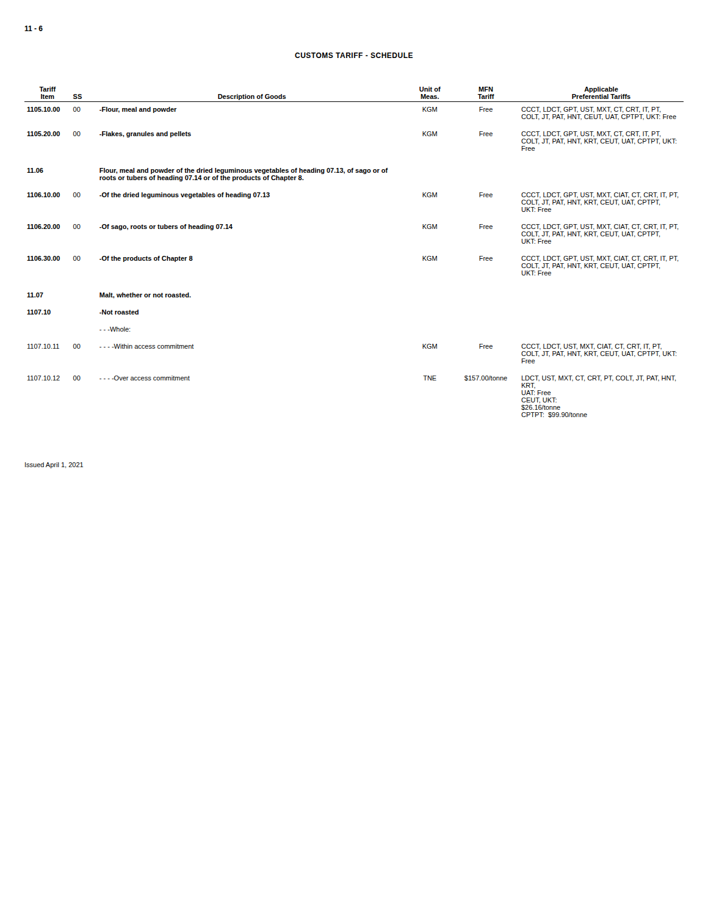11 - 6
CUSTOMS TARIFF - SCHEDULE
| Tariff Item | SS | Description of Goods | Unit of Meas. | MFN Tariff | Applicable Preferential Tariffs |
| --- | --- | --- | --- | --- | --- |
| 1105.10.00 | 00 | -Flour, meal and powder | KGM | Free | CCCT, LDCT, GPT, UST, MXT, CT, CRT, IT, PT, COLT, JT, PAT, HNT, CEUT, UAT, CPTPT, UKT: Free |
| 1105.20.00 | 00 | -Flakes, granules and pellets | KGM | Free | CCCT, LDCT, GPT, UST, MXT, CT, CRT, IT, PT, COLT, JT, PAT, HNT, KRT, CEUT, UAT, CPTPT, UKT: Free |
| 11.06 | | Flour, meal and powder of the dried leguminous vegetables of heading 07.13, of sago or of roots or tubers of heading 07.14 or of the products of Chapter 8. | | | |
| 1106.10.00 | 00 | -Of the dried leguminous vegetables of heading 07.13 | KGM | Free | CCCT, LDCT, GPT, UST, MXT, CIAT, CT, CRT, IT, PT, COLT, JT, PAT, HNT, KRT, CEUT, UAT, CPTPT, UKT: Free |
| 1106.20.00 | 00 | -Of sago, roots or tubers of heading 07.14 | KGM | Free | CCCT, LDCT, GPT, UST, MXT, CIAT, CT, CRT, IT, PT, COLT, JT, PAT, HNT, KRT, CEUT, UAT, CPTPT, UKT: Free |
| 1106.30.00 | 00 | -Of the products of Chapter 8 | KGM | Free | CCCT, LDCT, GPT, UST, MXT, CIAT, CT, CRT, IT, PT, COLT, JT, PAT, HNT, KRT, CEUT, UAT, CPTPT, UKT: Free |
| 11.07 | | Malt, whether or not roasted. | | | |
| 1107.10 | | -Not roasted | | | |
| | | - - -Whole: | | | |
| 1107.10.11 | 00 | - - - -Within access commitment | KGM | Free | CCCT, LDCT, UST, MXT, CIAT, CT, CRT, IT, PT, COLT, JT, PAT, HNT, KRT, CEUT, UAT, CPTPT, UKT: Free |
| 1107.10.12 | 00 | - - - -Over access commitment | TNE | $157.00/tonne | LDCT, UST, MXT, CT, CRT, PT, COLT, JT, PAT, HNT, KRT, UAT: Free CEUT, UKT: $26.16/tonne CPTPT: $99.90/tonne |
Issued April 1, 2021